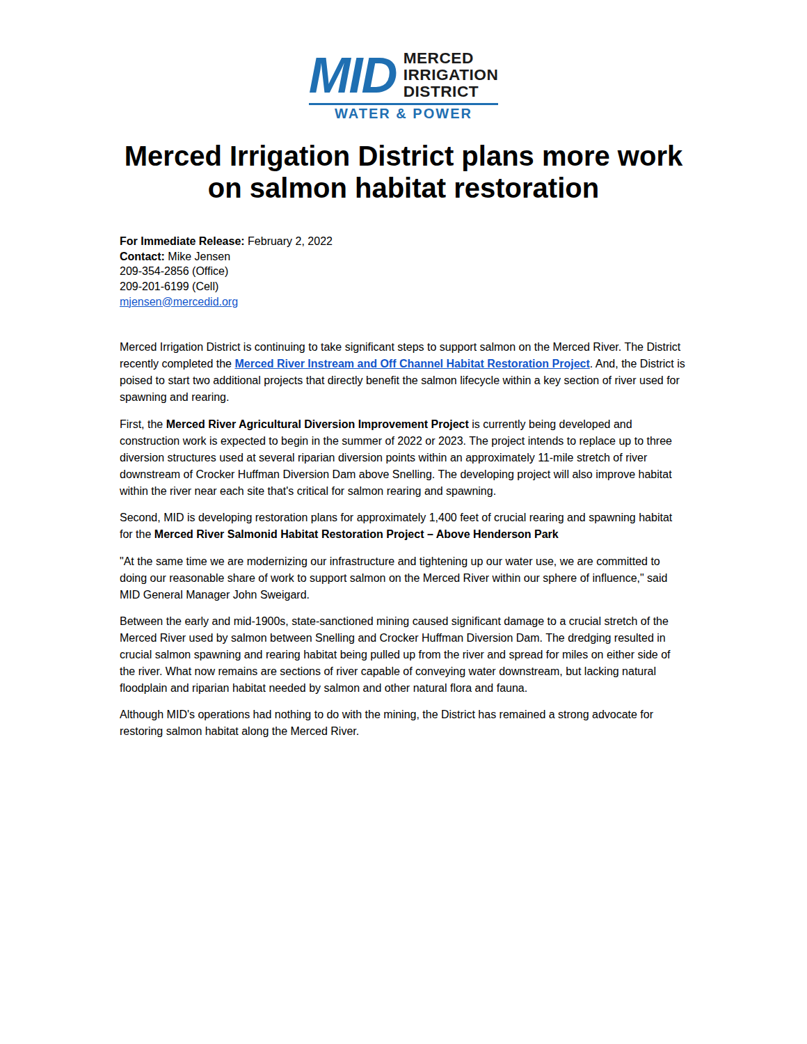MID MERCED
IRRIGATION
DISTRICT
WATER & POWER
Merced Irrigation District plans more work on salmon habitat restoration
For Immediate Release: February 2, 2022
Contact: Mike Jensen
209-354-2856 (Office)
209-201-6199 (Cell)
mjensen@mercedid.org
Merced Irrigation District is continuing to take significant steps to support salmon on the Merced River. The District recently completed the Merced River Instream and Off Channel Habitat Restoration Project. And, the District is poised to start two additional projects that directly benefit the salmon lifecycle within a key section of river used for spawning and rearing.
First, the Merced River Agricultural Diversion Improvement Project is currently being developed and construction work is expected to begin in the summer of 2022 or 2023. The project intends to replace up to three diversion structures used at several riparian diversion points within an approximately 11-mile stretch of river downstream of Crocker Huffman Diversion Dam above Snelling. The developing project will also improve habitat within the river near each site that's critical for salmon rearing and spawning.
Second, MID is developing restoration plans for approximately 1,400 feet of crucial rearing and spawning habitat for the Merced River Salmonid Habitat Restoration Project – Above Henderson Park
"At the same time we are modernizing our infrastructure and tightening up our water use, we are committed to doing our reasonable share of work to support salmon on the Merced River within our sphere of influence," said MID General Manager John Sweigard.
Between the early and mid-1900s, state-sanctioned mining caused significant damage to a crucial stretch of the Merced River used by salmon between Snelling and Crocker Huffman Diversion Dam. The dredging resulted in crucial salmon spawning and rearing habitat being pulled up from the river and spread for miles on either side of the river. What now remains are sections of river capable of conveying water downstream, but lacking natural floodplain and riparian habitat needed by salmon and other natural flora and fauna.
Although MID's operations had nothing to do with the mining, the District has remained a strong advocate for restoring salmon habitat along the Merced River.